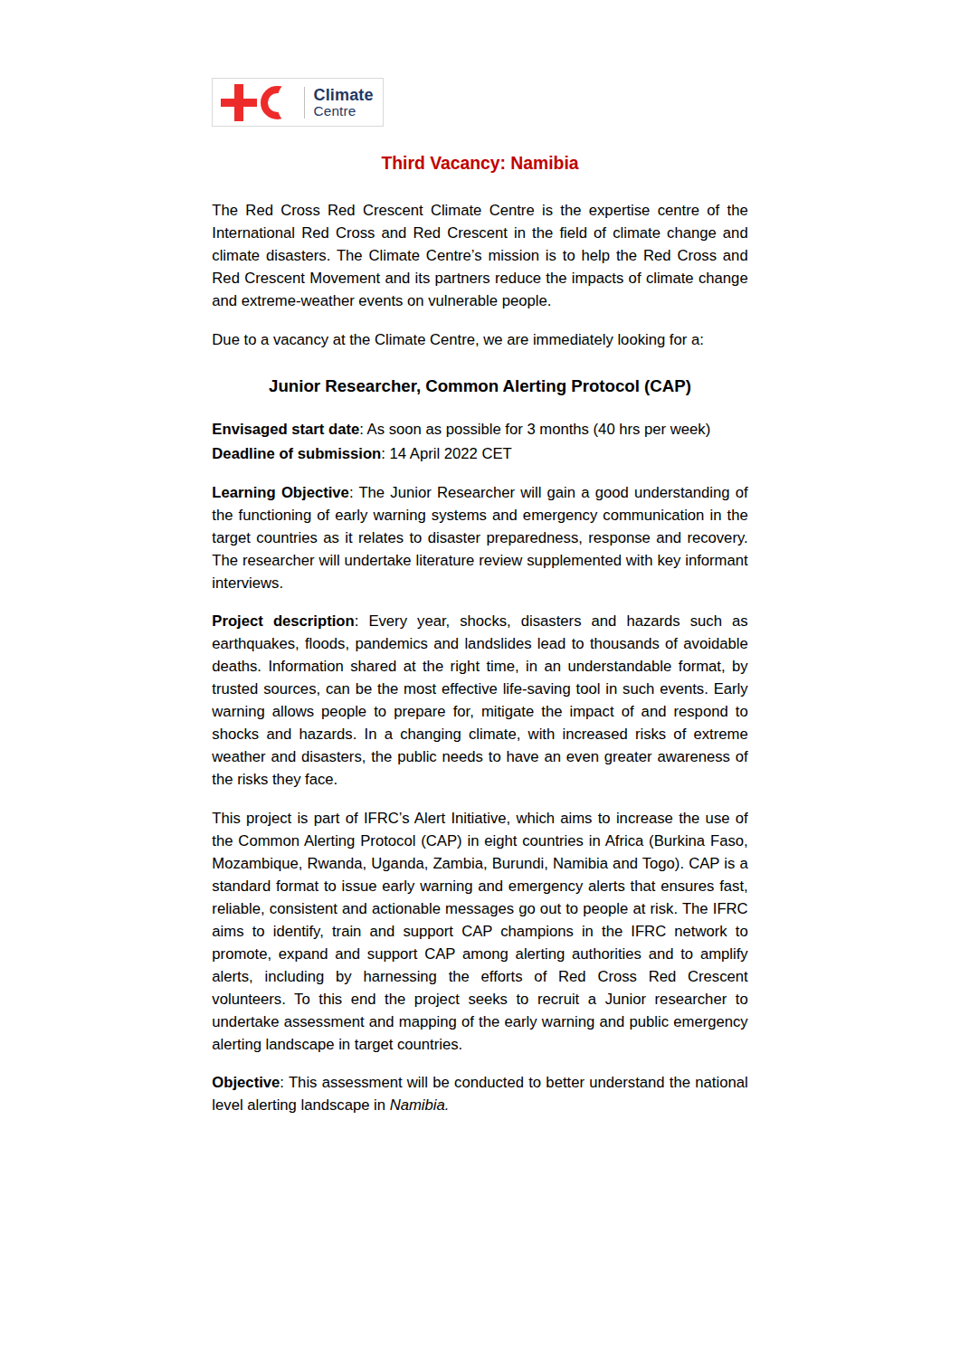ClimateCentre
Third Vacancy: Namibia
The Red Cross Red Crescent Climate Centre is the expertise centre of the International Red Cross and Red Crescent in the field of climate change and climate disasters. The Climate Centre’s mission is to help the Red Cross and Red Crescent Movement and its partners reduce the impacts of climate change and extreme-weather events on vulnerable people.
Due to a vacancy at the Climate Centre, we are immediately looking for a:
Junior Researcher, Common Alerting Protocol (CAP)
Envisaged start date: As soon as possible for 3 months (40 hrs per week)
Deadline of submission: 14 April 2022 CET
Learning Objective: The Junior Researcher will gain a good understanding of the functioning of early warning systems and emergency communication in the target countries as it relates to disaster preparedness, response and recovery. The researcher will undertake literature review supplemented with key informant interviews.
Project description: Every year, shocks, disasters and hazards such as earthquakes, floods, pandemics and landslides lead to thousands of avoidable deaths. Information shared at the right time, in an understandable format, by trusted sources, can be the most effective life-saving tool in such events. Early warning allows people to prepare for, mitigate the impact of and respond to shocks and hazards. In a changing climate, with increased risks of extreme weather and disasters, the public needs to have an even greater awareness of the risks they face.
This project is part of IFRC’s Alert Initiative, which aims to increase the use of the Common Alerting Protocol (CAP) in eight countries in Africa (Burkina Faso, Mozambique, Rwanda, Uganda, Zambia, Burundi, Namibia and Togo). CAP is a standard format to issue early warning and emergency alerts that ensures fast, reliable, consistent and actionable messages go out to people at risk. The IFRC aims to identify, train and support CAP champions in the IFRC network to promote, expand and support CAP among alerting authorities and to amplify alerts, including by harnessing the efforts of Red Cross Red Crescent volunteers. To this end the project seeks to recruit a Junior researcher to undertake assessment and mapping of the early warning and public emergency alerting landscape in target countries.
Objective: This assessment will be conducted to better understand the national level alerting landscape in Namibia.